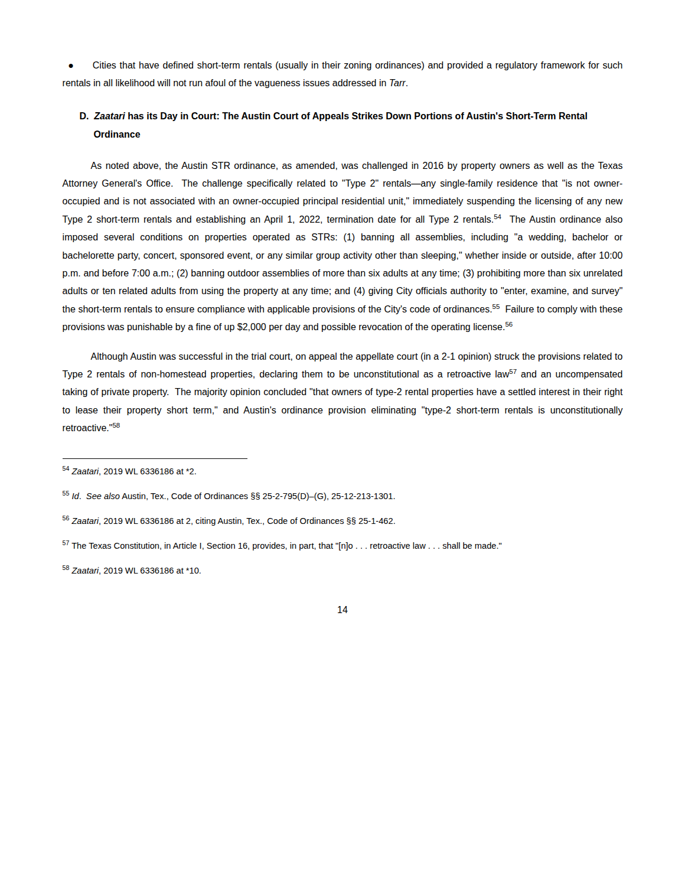●Cities that have defined short-term rentals (usually in their zoning ordinances) and provided a regulatory framework for such rentals in all likelihood will not run afoul of the vagueness issues addressed in Tarr.
D. Zaatari has its Day in Court: The Austin Court of Appeals Strikes Down Portions of Austin's Short-Term Rental Ordinance
As noted above, the Austin STR ordinance, as amended, was challenged in 2016 by property owners as well as the Texas Attorney General's Office. The challenge specifically related to "Type 2" rentals—any single-family residence that "is not owner-occupied and is not associated with an owner-occupied principal residential unit," immediately suspending the licensing of any new Type 2 short-term rentals and establishing an April 1, 2022, termination date for all Type 2 rentals.54 The Austin ordinance also imposed several conditions on properties operated as STRs: (1) banning all assemblies, including "a wedding, bachelor or bachelorette party, concert, sponsored event, or any similar group activity other than sleeping," whether inside or outside, after 10:00 p.m. and before 7:00 a.m.; (2) banning outdoor assemblies of more than six adults at any time; (3) prohibiting more than six unrelated adults or ten related adults from using the property at any time; and (4) giving City officials authority to "enter, examine, and survey" the short-term rentals to ensure compliance with applicable provisions of the City's code of ordinances.55 Failure to comply with these provisions was punishable by a fine of up $2,000 per day and possible revocation of the operating license.56
Although Austin was successful in the trial court, on appeal the appellate court (in a 2-1 opinion) struck the provisions related to Type 2 rentals of non-homestead properties, declaring them to be unconstitutional as a retroactive law57 and an uncompensated taking of private property. The majority opinion concluded "that owners of type-2 rental properties have a settled interest in their right to lease their property short term," and Austin's ordinance provision eliminating "type-2 short-term rentals is unconstitutionally retroactive."58
54 Zaatari, 2019 WL 6336186 at *2.
55 Id. See also Austin, Tex., Code of Ordinances §§ 25-2-795(D)–(G), 25-12-213-1301.
56 Zaatari, 2019 WL 6336186 at 2, citing Austin, Tex., Code of Ordinances §§ 25-1-462.
57 The Texas Constitution, in Article I, Section 16, provides, in part, that "[n]o . . . retroactive law . . . shall be made."
58 Zaatari, 2019 WL 6336186 at *10.
14